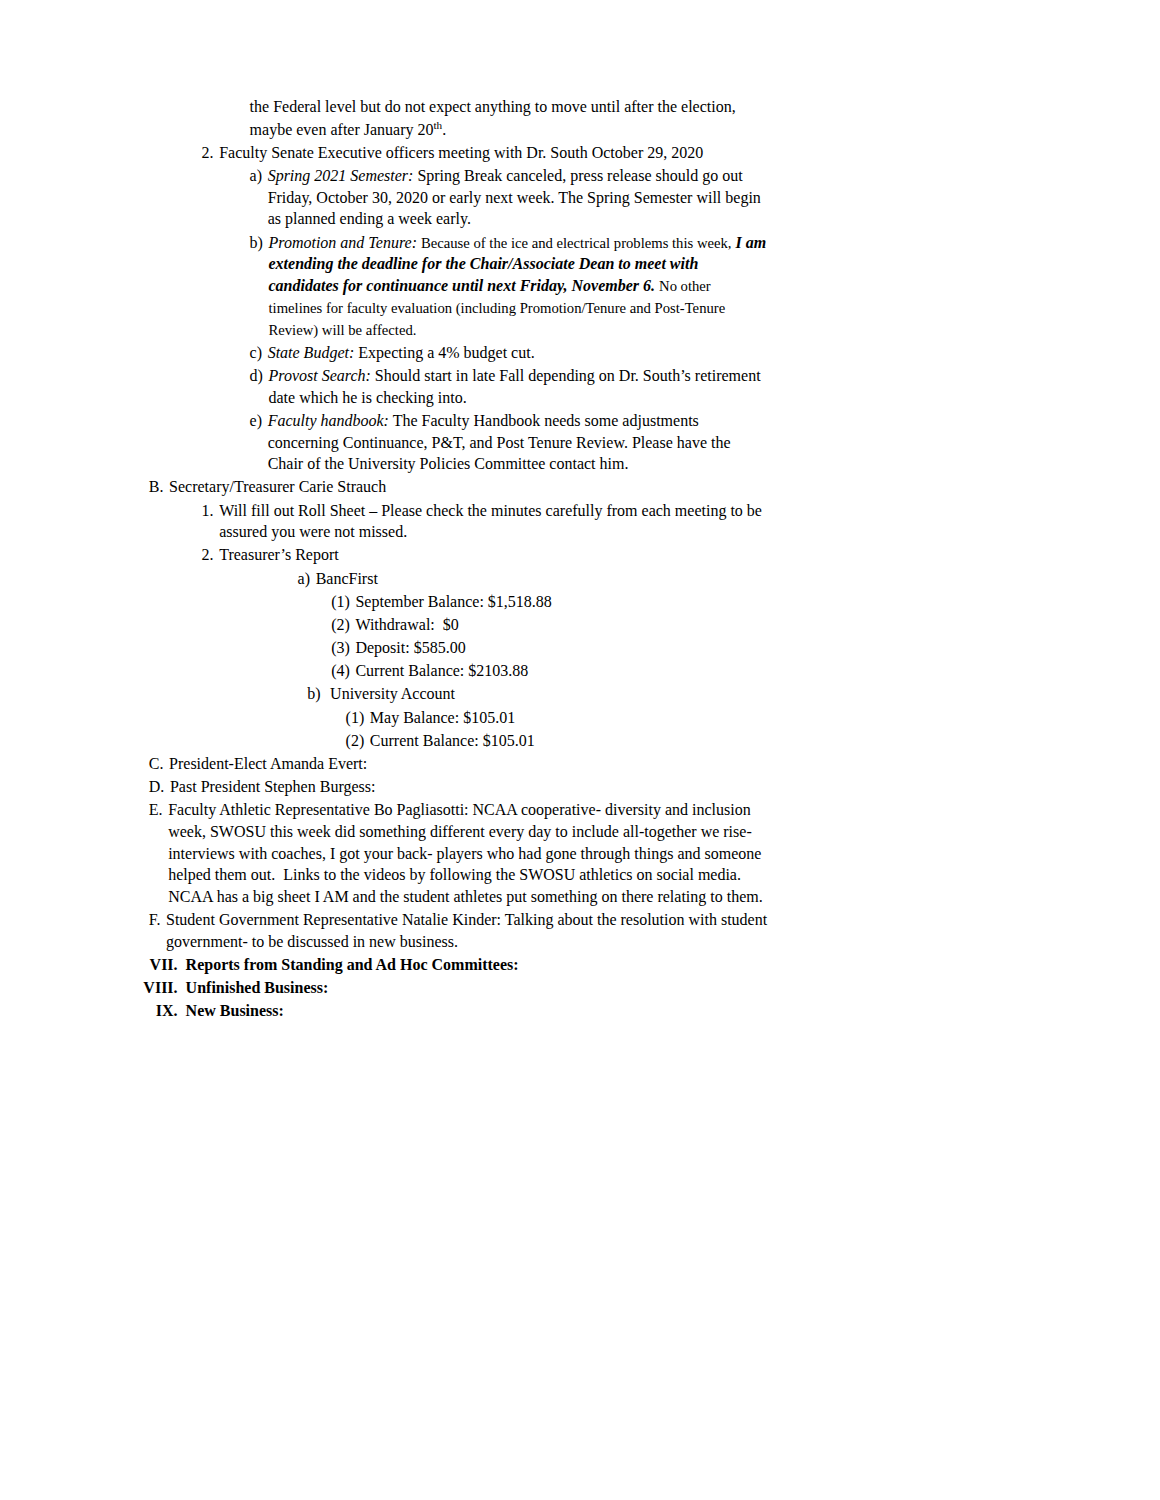the Federal level but do not expect anything to move until after the election, maybe even after January 20th.
2. Faculty Senate Executive officers meeting with Dr. South October 29, 2020
a) Spring 2021 Semester: Spring Break canceled, press release should go out Friday, October 30, 2020 or early next week. The Spring Semester will begin as planned ending a week early.
b) Promotion and Tenure: Because of the ice and electrical problems this week, I am extending the deadline for the Chair/Associate Dean to meet with candidates for continuance until next Friday, November 6. No other timelines for faculty evaluation (including Promotion/Tenure and Post-Tenure Review) will be affected.
c) State Budget: Expecting a 4% budget cut.
d) Provost Search: Should start in late Fall depending on Dr. South’s retirement date which he is checking into.
e) Faculty handbook: The Faculty Handbook needs some adjustments concerning Continuance, P&T, and Post Tenure Review. Please have the Chair of the University Policies Committee contact him.
B. Secretary/Treasurer Carie Strauch
1. Will fill out Roll Sheet – Please check the minutes carefully from each meeting to be assured you were not missed.
2. Treasurer’s Report
a) BancFirst
(1) September Balance: $1,518.88
(2) Withdrawal: $0
(3) Deposit: $585.00
(4) Current Balance: $2103.88
b) University Account
(1) May Balance: $105.01
(2) Current Balance: $105.01
C. President-Elect Amanda Evert:
D. Past President Stephen Burgess:
E. Faculty Athletic Representative Bo Pagliasotti: NCAA cooperative- diversity and inclusion week, SWOSU this week did something different every day to include all-together we rise- interviews with coaches, I got your back- players who had gone through things and someone helped them out. Links to the videos by following the SWOSU athletics on social media. NCAA has a big sheet I AM and the student athletes put something on there relating to them.
F. Student Government Representative Natalie Kinder: Talking about the resolution with student government- to be discussed in new business.
VII. Reports from Standing and Ad Hoc Committees:
VIII. Unfinished Business:
IX. New Business: